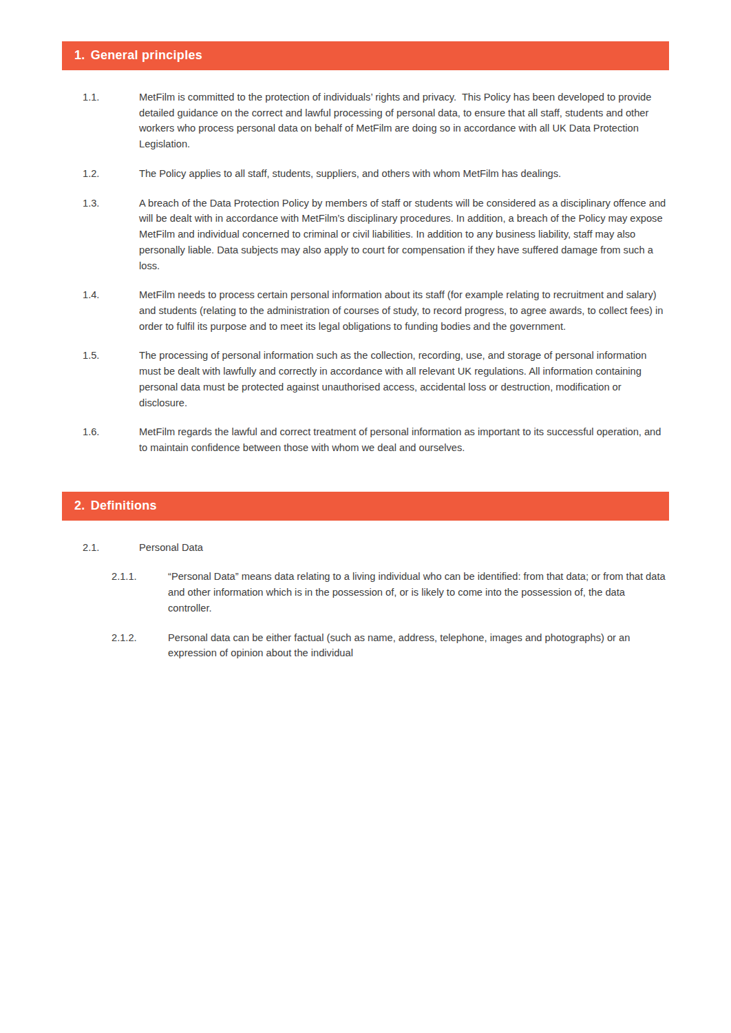1. General principles
1.1.
MetFilm is committed to the protection of individuals’ rights and privacy. This Policy has been developed to provide detailed guidance on the correct and lawful processing of personal data, to ensure that all staff, students and other workers who process personal data on behalf of MetFilm are doing so in accordance with all UK Data Protection Legislation.
1.2.
The Policy applies to all staff, students, suppliers, and others with whom MetFilm has dealings.
1.3.
A breach of the Data Protection Policy by members of staff or students will be considered as a disciplinary offence and will be dealt with in accordance with MetFilm’s disciplinary procedures. In addition, a breach of the Policy may expose MetFilm and individual concerned to criminal or civil liabilities. In addition to any business liability, staff may also personally liable. Data subjects may also apply to court for compensation if they have suffered damage from such a loss.
1.4.
MetFilm needs to process certain personal information about its staff (for example relating to recruitment and salary) and students (relating to the administration of courses of study, to record progress, to agree awards, to collect fees) in order to fulfil its purpose and to meet its legal obligations to funding bodies and the government.
1.5.
The processing of personal information such as the collection, recording, use, and storage of personal information must be dealt with lawfully and correctly in accordance with all relevant UK regulations. All information containing personal data must be protected against unauthorised access, accidental loss or destruction, modification or disclosure.
1.6.
MetFilm regards the lawful and correct treatment of personal information as important to its successful operation, and to maintain confidence between those with whom we deal and ourselves.
2. Definitions
2.1.
Personal Data
2.1.1.
“Personal Data” means data relating to a living individual who can be identified: from that data; or from that data and other information which is in the possession of, or is likely to come into the possession of, the data controller.
2.1.2.
Personal data can be either factual (such as name, address, telephone, images and photographs) or an expression of opinion about the individual